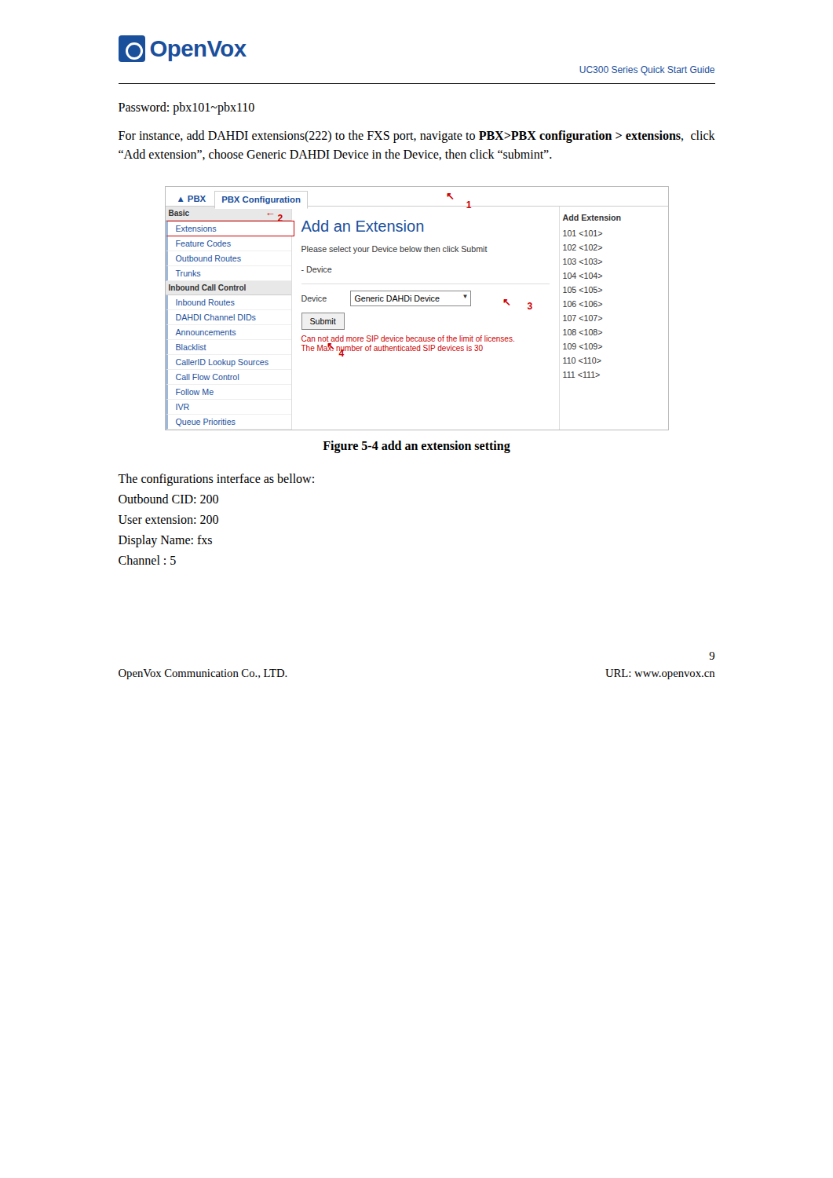OpenVox
UC300 Series Quick Start Guide
Password: pbx101~pbx110
For instance, add DAHDI extensions(222) to the FXS port, navigate to PBX>PBX configuration > extensions, click “Add extension”, choose Generic DAHDI Device in the Device, then click “submint”.
▲ PBX PBX Configuration 1 ↖
Basic
Extensions
Feature Codes
Outbound Routes
Trunks
Inbound Call Control
Inbound Routes
DAHDI Channel DIDs
Announcements
Blacklist
CallerID Lookup Sources
Call Flow Control
Follow Me
IVR
Queue Priorities
2 ←
Add an Extension
Please select your Device below then click Submit
- Device
Device Generic DAHDi Device 3 ↖
Submit
4 ↖
Can not add more SIP device because of the limit of licenses.
The Max. number of authenticated SIP devices is 30
Add Extension
101 <101>
102 <102>
103 <103>
104 <104>
105 <105>
106 <106>
107 <107>
108 <108>
109 <109>
110 <110>
111 <111>
Figure 5-4 add an extension setting
The configurations interface as bellow:
Outbound CID: 200
User extension: 200
Display Name: fxs
Channel : 5
9
OpenVox Communication Co., LTD. URL: www.openvox.cn